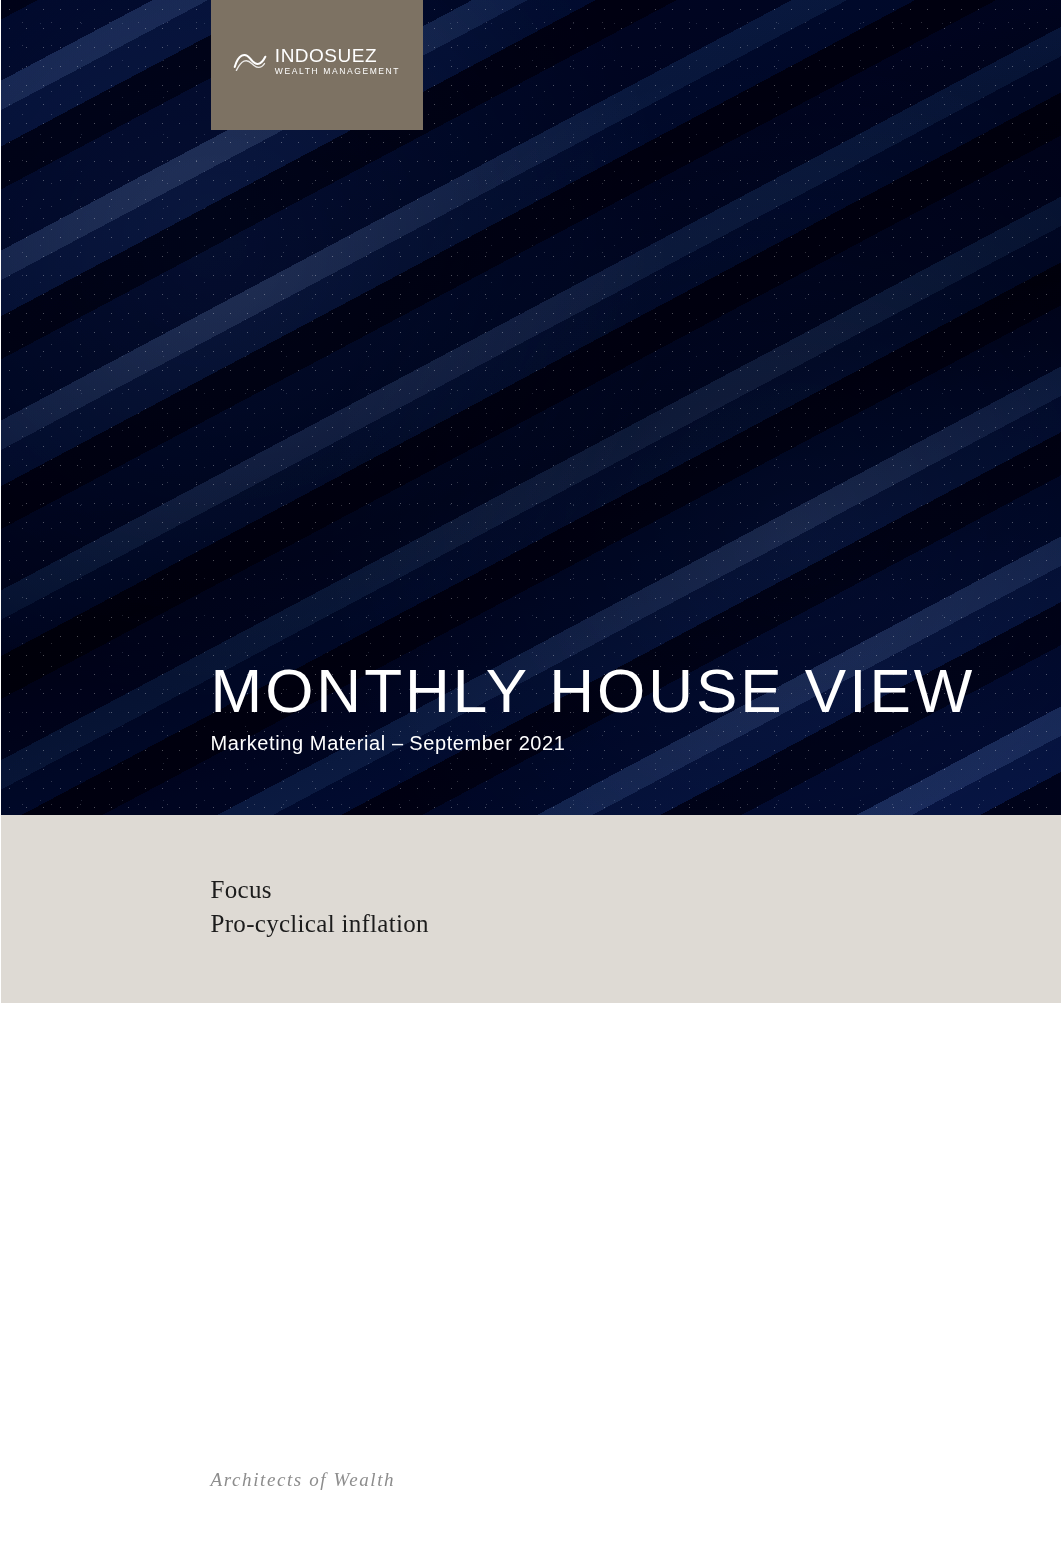INDOSUEZ WEALTH MANAGEMENT
Monthly House View
Marketing Material – September 2021
Focus
Pro-cyclical inflation
Architects of Wealth